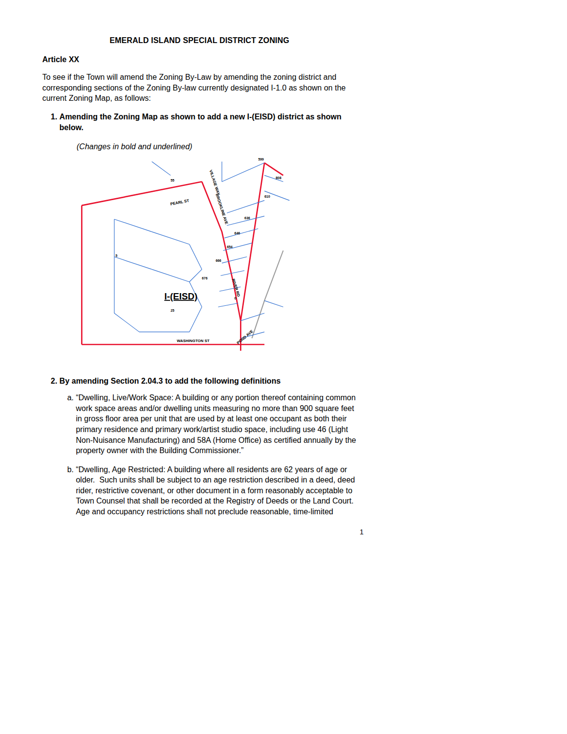EMERALD ISLAND SPECIAL DISTRICT ZONING
Article XX
To see if the Town will amend the Zoning By-Law by amending the zoning district and corresponding sections of the Zoning By-law currently designated I-1.0 as shown on the current Zoning Map, as follows:
Amending the Zoning Map as shown to add a new I-(EISD) district as shown below.
(Changes in bold and underlined)
Zoning map excerpt showing new I-(EISD) district PEARL ST BROOKLINE AVE VILLAGE WAY RIVER RD WASHINGTON ST POND AVE 599 808 610 636 646 654 666 676 0 55 5 25 I-(EISD)
By amending Section 2.04.3 to add the following definitions
“Dwelling, Live/Work Space: A building or any portion thereof containing common work space areas and/or dwelling units measuring no more than 900 square feet in gross floor area per unit that are used by at least one occupant as both their primary residence and primary work/artist studio space, including use 46 (Light Non-Nuisance Manufacturing) and 58A (Home Office) as certified annually by the property owner with the Building Commissioner.”
“Dwelling, Age Restricted: A building where all residents are 62 years of age or older. Such units shall be subject to an age restriction described in a deed, deed rider, restrictive covenant, or other document in a form reasonably acceptable to Town Counsel that shall be recorded at the Registry of Deeds or the Land Court. Age and occupancy restrictions shall not preclude reasonable, time-limited
1